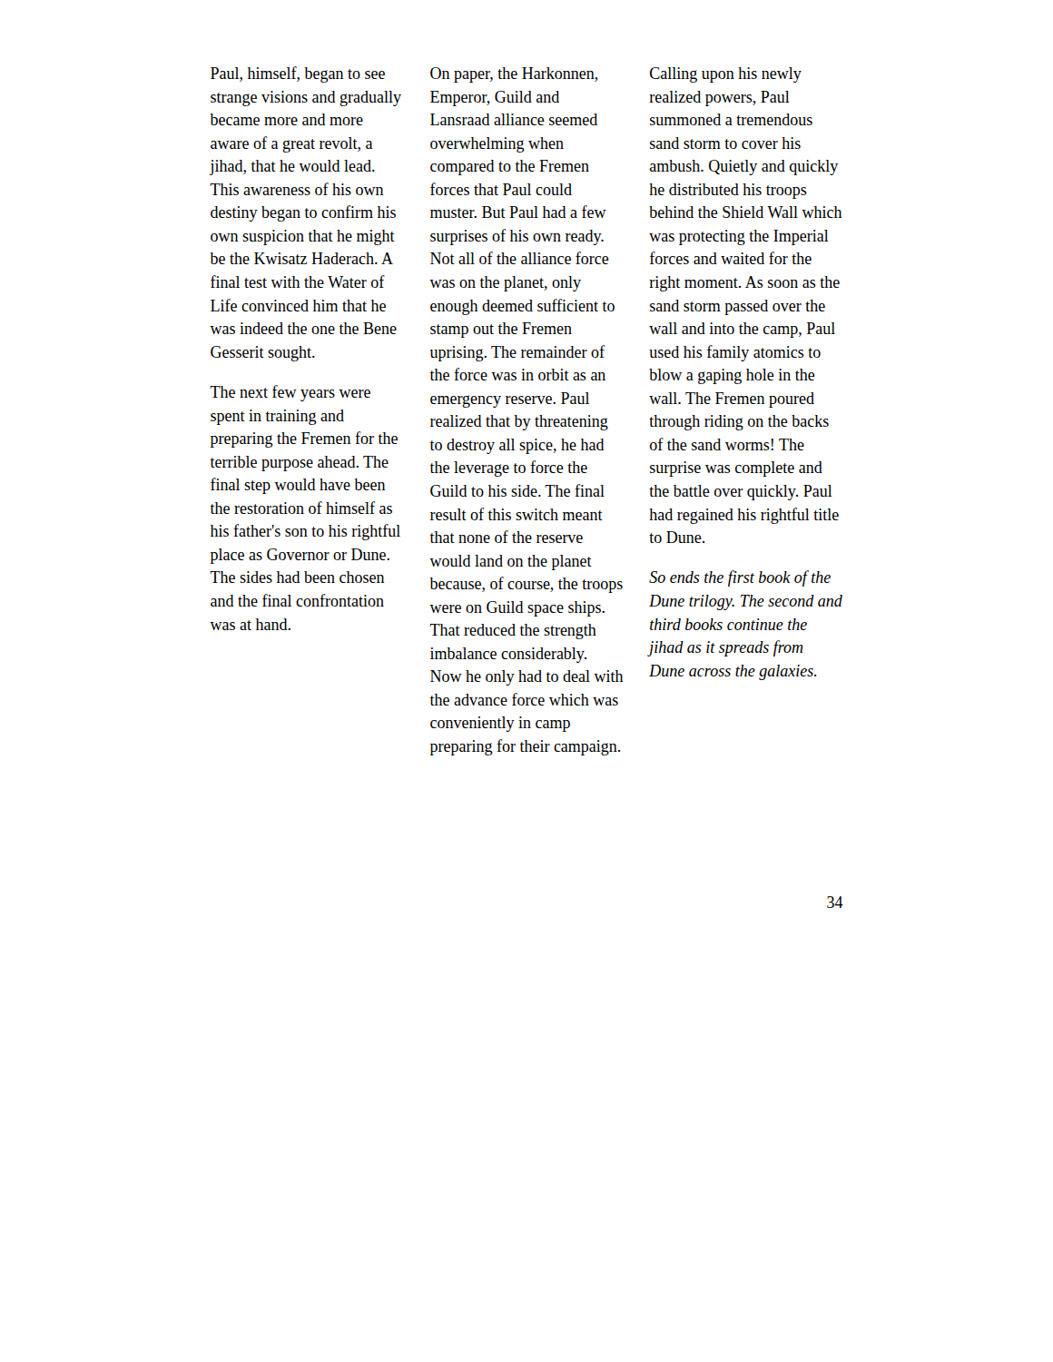Paul, himself, began to see strange visions and gradually became more and more aware of a great revolt, a jihad, that he would lead. This awareness of his own destiny began to confirm his own suspicion that he might be the Kwisatz Haderach. A final test with the Water of Life convinced him that he was indeed the one the Bene Gesserit sought.
The next few years were spent in training and preparing the Fremen for the terrible purpose ahead. The final step would have been the restoration of himself as his father's son to his rightful place as Governor or Dune. The sides had been chosen and the final confrontation was at hand.
On paper, the Harkonnen, Emperor, Guild and Lansraad alliance seemed overwhelming when compared to the Fremen forces that Paul could muster. But Paul had a few surprises of his own ready. Not all of the alliance force was on the planet, only enough deemed sufficient to stamp out the Fremen uprising. The remainder of the force was in orbit as an emergency reserve. Paul realized that by threatening to destroy all spice, he had the leverage to force the Guild to his side. The final result of this switch meant that none of the reserve would land on the planet because, of course, the troops were on Guild space ships. That reduced the strength imbalance considerably. Now he only had to deal with the advance force which was conveniently in camp preparing for their campaign.
Calling upon his newly realized powers, Paul summoned a tremendous sand storm to cover his ambush. Quietly and quickly he distributed his troops behind the Shield Wall which was protecting the Imperial forces and waited for the right moment. As soon as the sand storm passed over the wall and into the camp, Paul used his family atomics to blow a gaping hole in the wall. The Fremen poured through riding on the backs of the sand worms! The surprise was complete and the battle over quickly. Paul had regained his rightful title to Dune.
So ends the first book of the Dune trilogy. The second and third books continue the jihad as it spreads from Dune across the galaxies.
34